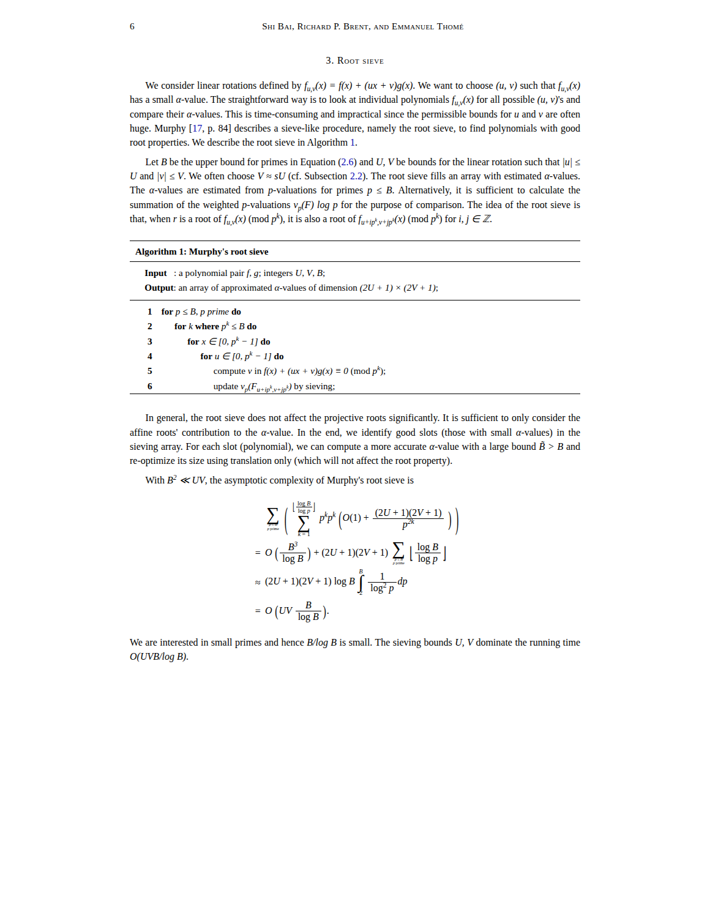6 Shi Bai, Richard P. Brent, and Emmanuel Thomé
3. Root sieve
We consider linear rotations defined by fu,v(x) = f(x) + (ux + v)g(x). We want to choose (u, v) such that fu,v(x) has a small α-value. The straightforward way is to look at individual polynomials fu,v(x) for all possible (u, v)'s and compare their α-values. This is time-consuming and impractical since the permissible bounds for u and v are often huge. Murphy [17, p. 84] describes a sieve-like procedure, namely the root sieve, to find polynomials with good root properties. We describe the root sieve in Algorithm 1.
Let B be the upper bound for primes in Equation (2.6) and U, V be bounds for the linear rotation such that |u| ≤ U and |v| ≤ V. We often choose V ≈ sU (cf. Subsection 2.2). The root sieve fills an array with estimated α-values. The α-values are estimated from p-valuations for primes p ≤ B. Alternatively, it is sufficient to calculate the summation of the weighted p-valuations νp(F) log p for the purpose of comparison. The idea of the root sieve is that, when r is a root of fu,v(x) (mod pk), it is also a root of fu+ipk,v+jpk(x) (mod pk) for i, j ∈ ℤ.
Algorithm 1: Murphy's root sieve
Input : a polynomial pair f, g; integers U, V, B;
Output: an array of approximated α-values of dimension (2U + 1) × (2V + 1);
| 1 | for p ≤ B , p prime do |
| 2 | for k where p k ≤ B do |
| 3 | for x ∈ [0, p k − 1] do |
| 4 | for u ∈ [0, p k − 1] do |
| 5 | compute v in f(x) + (ux + v)g(x) ≡ 0 (mod p k ) ; |
| 6 | update ν p (F u+ip k ,v+jp k ) by sieving; |
In general, the root sieve does not affect the projective roots significantly. It is sufficient to only consider the affine roots' contribution to the α-value. In the end, we identify good slots (those with small α-values) in the sieving array. For each slot (polynomial), we can compute a more accurate α-value with a large bound B̃ > B and re-optimize its size using translation only (which will not affect the root property).
With B2 ≪ UV, the asymptotic complexity of Murphy's root sieve is
| | | ∑ p ≤ B p prime ( ⌊ log B log p ⌋ ∑ k = 1 p k p k ( O (1) + (2 U + 1)(2 V + 1) p 2k ) ) |
| | = | O ( B 3 log B ) + (2 U + 1)(2 V + 1) ∑ p ≤ B p prime ⌊ log B log p ⌋ |
| | ≈ | (2 U + 1)(2 V + 1) log B B ∫ 2 1 log 2 p dp |
| | = | O ( UV B log B ) . |
We are interested in small primes and hence B/log B is small. The sieving bounds U, V dominate the running time O(UVB/log B).